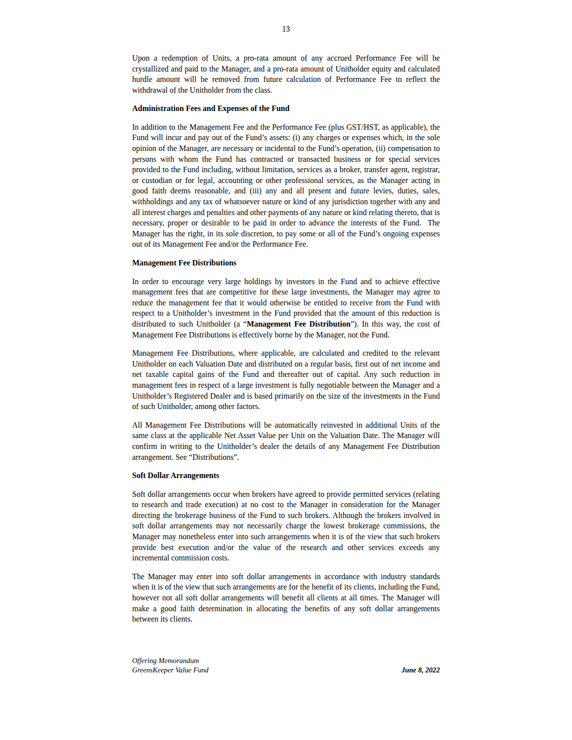13
Upon a redemption of Units, a pro-rata amount of any accrued Performance Fee will be crystallized and paid to the Manager, and a pro-rata amount of Unitholder equity and calculated hurdle amount will be removed from future calculation of Performance Fee to reflect the withdrawal of the Unitholder from the class.
Administration Fees and Expenses of the Fund
In addition to the Management Fee and the Performance Fee (plus GST/HST, as applicable), the Fund will incur and pay out of the Fund’s assets: (i) any charges or expenses which, in the sole opinion of the Manager, are necessary or incidental to the Fund’s operation, (ii) compensation to persons with whom the Fund has contracted or transacted business or for special services provided to the Fund including, without limitation, services as a broker, transfer agent, registrar, or custodian or for legal, accounting or other professional services, as the Manager acting in good faith deems reasonable, and (iii) any and all present and future levies, duties, sales, withholdings and any tax of whatsoever nature or kind of any jurisdiction together with any and all interest charges and penalties and other payments of any nature or kind relating thereto, that is necessary, proper or desirable to be paid in order to advance the interests of the Fund. The Manager has the right, in its sole discretion, to pay some or all of the Fund’s ongoing expenses out of its Management Fee and/or the Performance Fee.
Management Fee Distributions
In order to encourage very large holdings by investors in the Fund and to achieve effective management fees that are competitive for these large investments, the Manager may agree to reduce the management fee that it would otherwise be entitled to receive from the Fund with respect to a Unitholder’s investment in the Fund provided that the amount of this reduction is distributed to such Unitholder (a “Management Fee Distribution”). In this way, the cost of Management Fee Distributions is effectively borne by the Manager, not the Fund.
Management Fee Distributions, where applicable, are calculated and credited to the relevant Unitholder on each Valuation Date and distributed on a regular basis, first out of net income and net taxable capital gains of the Fund and thereafter out of capital. Any such reduction in management fees in respect of a large investment is fully negotiable between the Manager and a Unitholder’s Registered Dealer and is based primarily on the size of the investments in the Fund of such Unitholder, among other factors.
All Management Fee Distributions will be automatically reinvested in additional Units of the same class at the applicable Net Asset Value per Unit on the Valuation Date. The Manager will confirm in writing to the Unitholder’s dealer the details of any Management Fee Distribution arrangement. See “Distributions”.
Soft Dollar Arrangements
Soft dollar arrangements occur when brokers have agreed to provide permitted services (relating to research and trade execution) at no cost to the Manager in consideration for the Manager directing the brokerage business of the Fund to such brokers. Although the brokers involved in soft dollar arrangements may not necessarily charge the lowest brokerage commissions, the Manager may nonetheless enter into such arrangements when it is of the view that such brokers provide best execution and/or the value of the research and other services exceeds any incremental commission costs.
The Manager may enter into soft dollar arrangements in accordance with industry standards when it is of the view that such arrangements are for the benefit of its clients, including the Fund, however not all soft dollar arrangements will benefit all clients at all times. The Manager will make a good faith determination in allocating the benefits of any soft dollar arrangements between its clients.
Offering Memorandum
GreensKeeper Value Fund
June 8, 2022